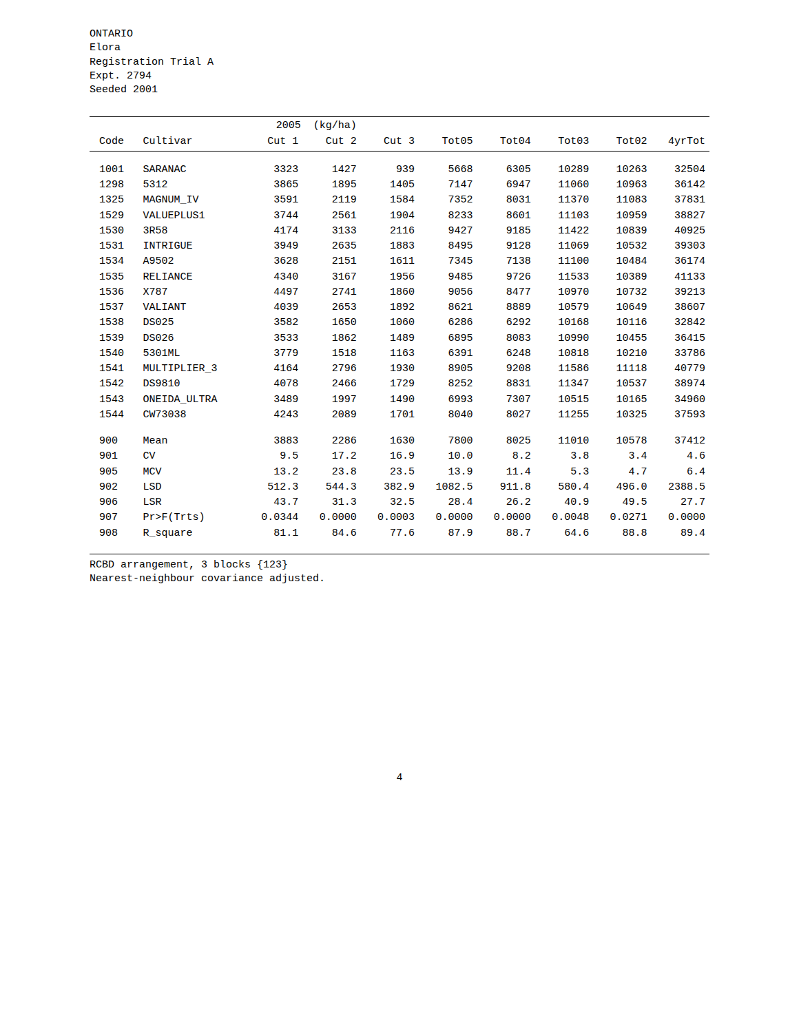ONTARIO Elora Registration Trial A Expt. 2794 Seeded 2001
| | | 2005 (kg/ha) | | | | | | |
| Code | Cultivar | Cut 1 | Cut 2 | Cut 3 | Tot05 | Tot04 | Tot03 | Tot02 | 4yrTot |
| 1001 | SARANAC | 3323 | 1427 | 939 | 5668 | 6305 | 10289 | 10263 | 32504 |
| 1298 | 5312 | 3865 | 1895 | 1405 | 7147 | 6947 | 11060 | 10963 | 36142 |
| 1325 | MAGNUM_IV | 3591 | 2119 | 1584 | 7352 | 8031 | 11370 | 11083 | 37831 |
| 1529 | VALUEPLUS1 | 3744 | 2561 | 1904 | 8233 | 8601 | 11103 | 10959 | 38827 |
| 1530 | 3R58 | 4174 | 3133 | 2116 | 9427 | 9185 | 11422 | 10839 | 40925 |
| 1531 | INTRIGUE | 3949 | 2635 | 1883 | 8495 | 9128 | 11069 | 10532 | 39303 |
| 1534 | A9502 | 3628 | 2151 | 1611 | 7345 | 7138 | 11100 | 10484 | 36174 |
| 1535 | RELIANCE | 4340 | 3167 | 1956 | 9485 | 9726 | 11533 | 10389 | 41133 |
| 1536 | X787 | 4497 | 2741 | 1860 | 9056 | 8477 | 10970 | 10732 | 39213 |
| 1537 | VALIANT | 4039 | 2653 | 1892 | 8621 | 8889 | 10579 | 10649 | 38607 |
| 1538 | DS025 | 3582 | 1650 | 1060 | 6286 | 6292 | 10168 | 10116 | 32842 |
| 1539 | DS026 | 3533 | 1862 | 1489 | 6895 | 8083 | 10990 | 10455 | 36415 |
| 1540 | 5301ML | 3779 | 1518 | 1163 | 6391 | 6248 | 10818 | 10210 | 33786 |
| 1541 | MULTIPLIER_3 | 4164 | 2796 | 1930 | 8905 | 9208 | 11586 | 11118 | 40779 |
| 1542 | DS9810 | 4078 | 2466 | 1729 | 8252 | 8831 | 11347 | 10537 | 38974 |
| 1543 | ONEIDA_ULTRA | 3489 | 1997 | 1490 | 6993 | 7307 | 10515 | 10165 | 34960 |
| 1544 | CW73038 | 4243 | 2089 | 1701 | 8040 | 8027 | 11255 | 10325 | 37593 |
| 900 | Mean | 3883 | 2286 | 1630 | 7800 | 8025 | 11010 | 10578 | 37412 |
| 901 | CV | 9.5 | 17.2 | 16.9 | 10.0 | 8.2 | 3.8 | 3.4 | 4.6 |
| 905 | MCV | 13.2 | 23.8 | 23.5 | 13.9 | 11.4 | 5.3 | 4.7 | 6.4 |
| 902 | LSD | 512.3 | 544.3 | 382.9 | 1082.5 | 911.8 | 580.4 | 496.0 | 2388.5 |
| 906 | LSR | 43.7 | 31.3 | 32.5 | 28.4 | 26.2 | 40.9 | 49.5 | 27.7 |
| 907 | Pr>F(Trts) | 0.0344 | 0.0000 | 0.0003 | 0.0000 | 0.0000 | 0.0048 | 0.0271 | 0.0000 |
| 908 | R_square | 81.1 | 84.6 | 77.6 | 87.9 | 88.7 | 64.6 | 88.8 | 89.4 |
RCBD arrangement, 3 blocks {123} Nearest-neighbour covariance adjusted.
4